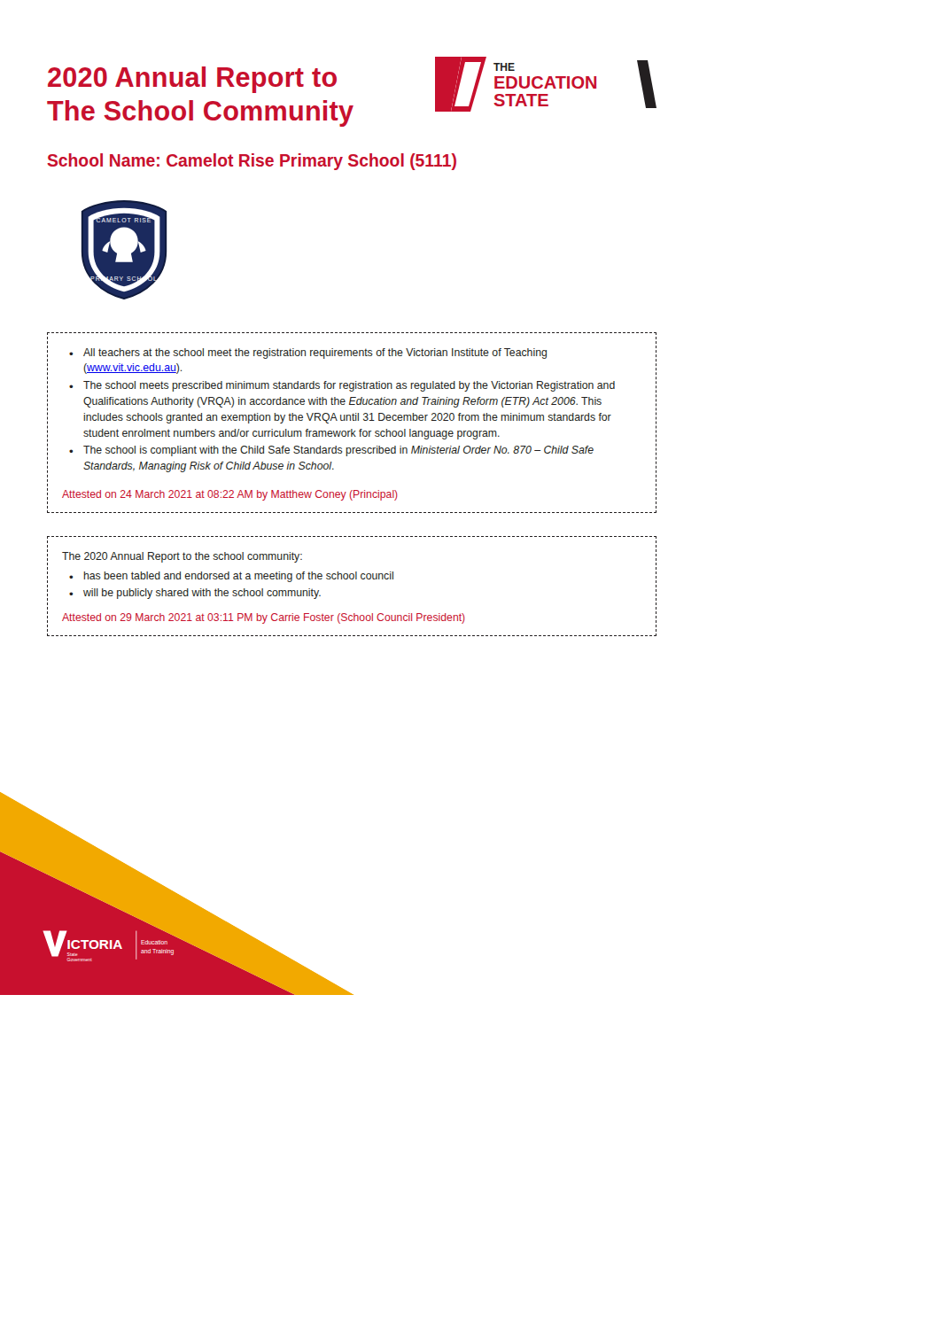THE EDUCATION STATE
2020 Annual Report to
The School Community
School Name: Camelot Rise Primary School (5111)
CAMELOT RISE PRIMARY SCHOOL
All teachers at the school meet the registration requirements of the Victorian Institute of Teaching (www.vit.vic.edu.au).
The school meets prescribed minimum standards for registration as regulated by the Victorian Registration and Qualifications Authority (VRQA) in accordance with the Education and Training Reform (ETR) Act 2006. This includes schools granted an exemption by the VRQA until 31 December 2020 from the minimum standards for student enrolment numbers and/or curriculum framework for school language program.
The school is compliant with the Child Safe Standards prescribed in Ministerial Order No. 870 – Child Safe Standards, Managing Risk of Child Abuse in School.
Attested on 24 March 2021 at 08:22 AM by Matthew Coney (Principal)
The 2020 Annual Report to the school community:
has been tabled and endorsed at a meeting of the school council
will be publicly shared with the school community.
Attested on 29 March 2021 at 03:11 PM by Carrie Foster (School Council President)
ICTORIA State Government Education and Training